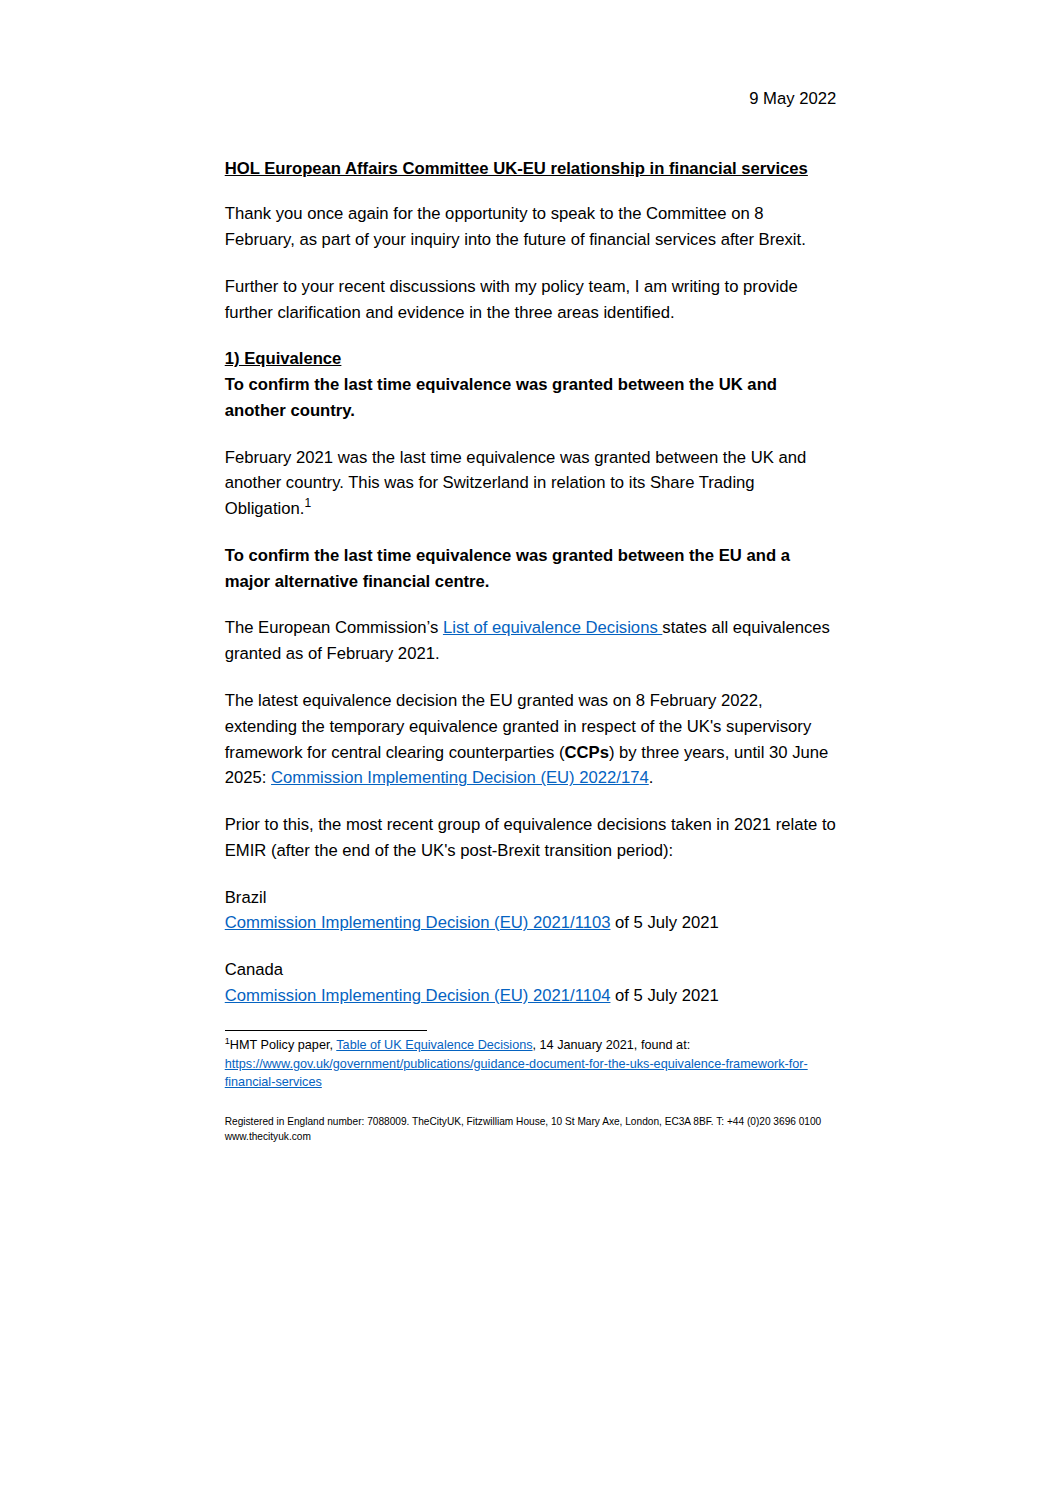9 May 2022
HOL European Affairs Committee UK-EU relationship in financial services
Thank you once again for the opportunity to speak to the Committee on 8 February, as part of your inquiry into the future of financial services after Brexit.
Further to your recent discussions with my policy team, I am writing to provide further clarification and evidence in the three areas identified.
1) Equivalence
To confirm the last time equivalence was granted between the UK and another country.
February 2021 was the last time equivalence was granted between the UK and another country. This was for Switzerland in relation to its Share Trading Obligation.1
To confirm the last time equivalence was granted between the EU and a major alternative financial centre.
The European Commission’s List of equivalence Decisions states all equivalences granted as of February 2021.
The latest equivalence decision the EU granted was on 8 February 2022, extending the temporary equivalence granted in respect of the UK's supervisory framework for central clearing counterparties (CCPs) by three years, until 30 June 2025: Commission Implementing Decision (EU) 2022/174.
Prior to this, the most recent group of equivalence decisions taken in 2021 relate to EMIR (after the end of the UK's post-Brexit transition period):
Brazil
Commission Implementing Decision (EU) 2021/1103 of 5 July 2021
Canada
Commission Implementing Decision (EU) 2021/1104 of 5 July 2021
1HMT Policy paper, Table of UK Equivalence Decisions, 14 January 2021, found at:
https://www.gov.uk/government/publications/guidance-document-for-the-uks-equivalence-framework-for-financial-services
Registered in England number: 7088009. TheCityUK, Fitzwilliam House, 10 St Mary Axe, London, EC3A 8BF. T: +44 (0)20 3696 0100
www.thecityuk.com